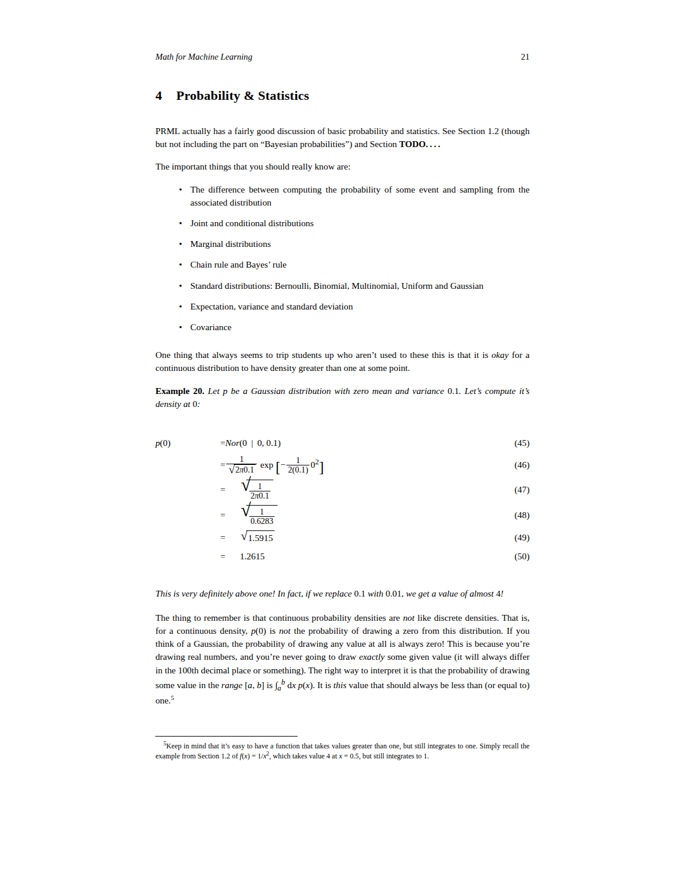Math for Machine Learning 21
4 Probability & Statistics
PRML actually has a fairly good discussion of basic probability and statistics. See Section 1.2 (though but not including the part on “Bayesian probabilities”) and Section TODO. . . .
The important things that you should really know are:
The difference between computing the probability of some event and sampling from the associated distribution
Joint and conditional distributions
Marginal distributions
Chain rule and Bayes’ rule
Standard distributions: Bernoulli, Binomial, Multinomial, Uniform and Gaussian
Expectation, variance and standard deviation
Covariance
One thing that always seems to trip students up who aren’t used to these this is that it is okay for a continuous distribution to have density greater than one at some point.
Example 20. Let p be a Gaussian distribution with zero mean and variance 0.1. Let’s compute it’s density at 0:
| p (0) | = | N or (0 / 0, 0.1) | (45) |
| | = | 1 2 π 0.1 exp [ − 1 2(0.1) 0 2 ] | (46) |
| | = | 1 2 π 0.1 | (47) |
| | = | 1 0.6283 | (48) |
| | = | 1.5915 | (49) |
| | = | 1.2615 | (50) |
This is very definitely above one! In fact, if we replace 0.1 with 0.01, we get a value of almost 4!
The thing to remember is that continuous probability densities are not like discrete densities. That is, for a continuous density, p(0) is not the probability of drawing a zero from this distribution. If you think of a Gaussian, the probability of drawing any value at all is always zero! This is because you’re drawing real numbers, and you’re never going to draw exactly some given value (it will always differ in the 100th decimal place or something). The right way to interpret it is that the probability of drawing some value in the range [a, b] is ∫ab dx p(x). It is this value that should always be less than (or equal to) one.5
5Keep in mind that it’s easy to have a function that takes values greater than one, but still integrates to one. Simply recall the example from Section 1.2 of f(x) = 1/x2, which takes value 4 at x = 0.5, but still integrates to 1.